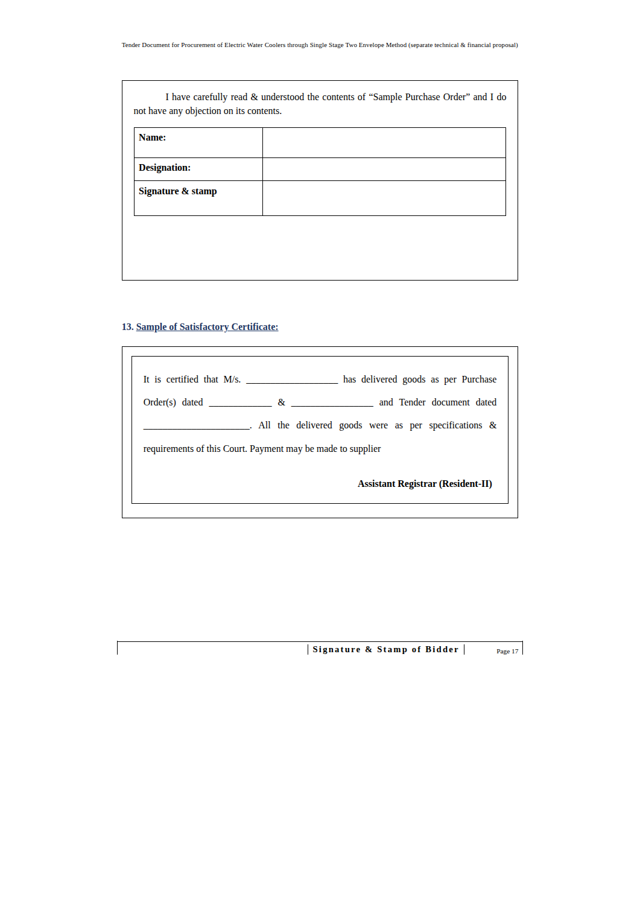Tender Document for Procurement of Electric Water Coolers through Single Stage Two Envelope Method (separate technical & financial proposal)
I have carefully read & understood the contents of “Sample Purchase Order” and I do not have any objection on its contents.
| Name: | |
| Designation: | |
| Signature & stamp | |
13. Sample of Satisfactory Certificate:
It is certified that M/s. ___________________ has delivered goods as per Purchase Order(s) dated _____________ & _________________ and Tender document dated ______________________. All the delivered goods were as per specifications & requirements of this Court. Payment may be made to supplier
Assistant Registrar (Resident-II)
Signature & Stamp of Bidder
Page 17